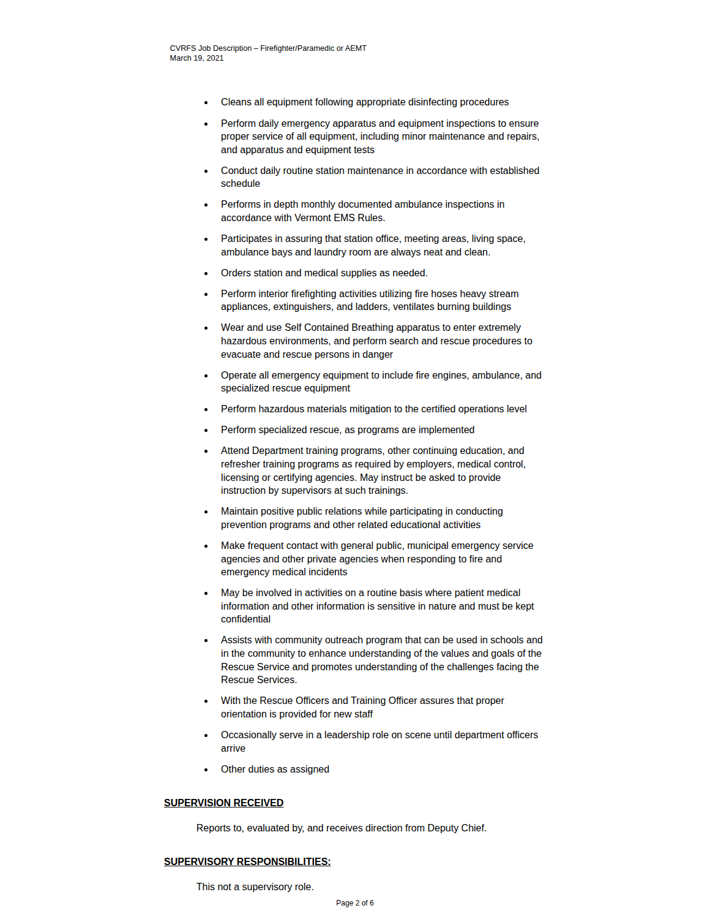CVRFS Job Description – Firefighter/Paramedic or AEMT
March 19, 2021
Cleans all equipment following appropriate disinfecting procedures
Perform daily emergency apparatus and equipment inspections to ensure proper service of all equipment, including minor maintenance and repairs, and apparatus and equipment tests
Conduct daily routine station maintenance in accordance with established schedule
Performs in depth monthly documented ambulance inspections in accordance with Vermont EMS Rules.
Participates in assuring that station office, meeting areas, living space, ambulance bays and laundry room are always neat and clean.
Orders station and medical supplies as needed.
Perform interior firefighting activities utilizing fire hoses heavy stream appliances, extinguishers, and ladders, ventilates burning buildings
Wear and use Self Contained Breathing apparatus to enter extremely hazardous environments, and perform search and rescue procedures to evacuate and rescue persons in danger
Operate all emergency equipment to include fire engines, ambulance, and specialized rescue equipment
Perform hazardous materials mitigation to the certified operations level
Perform specialized rescue, as programs are implemented
Attend Department training programs, other continuing education, and refresher training programs as required by employers, medical control, licensing or certifying agencies. May instruct be asked to provide instruction by supervisors at such trainings.
Maintain positive public relations while participating in conducting prevention programs and other related educational activities
Make frequent contact with general public, municipal emergency service agencies and other private agencies when responding to fire and emergency medical incidents
May be involved in activities on a routine basis where patient medical information and other information is sensitive in nature and must be kept confidential
Assists with community outreach program that can be used in schools and in the community to enhance understanding of the values and goals of the Rescue Service and promotes understanding of the challenges facing the Rescue Services.
With the Rescue Officers and Training Officer assures that proper orientation is provided for new staff
Occasionally serve in a leadership role on scene until department officers arrive
Other duties as assigned
SUPERVISION RECEIVED
Reports to, evaluated by, and receives direction from Deputy Chief.
SUPERVISORY RESPONSIBILITIES:
This not a supervisory role.
Page 2 of 6